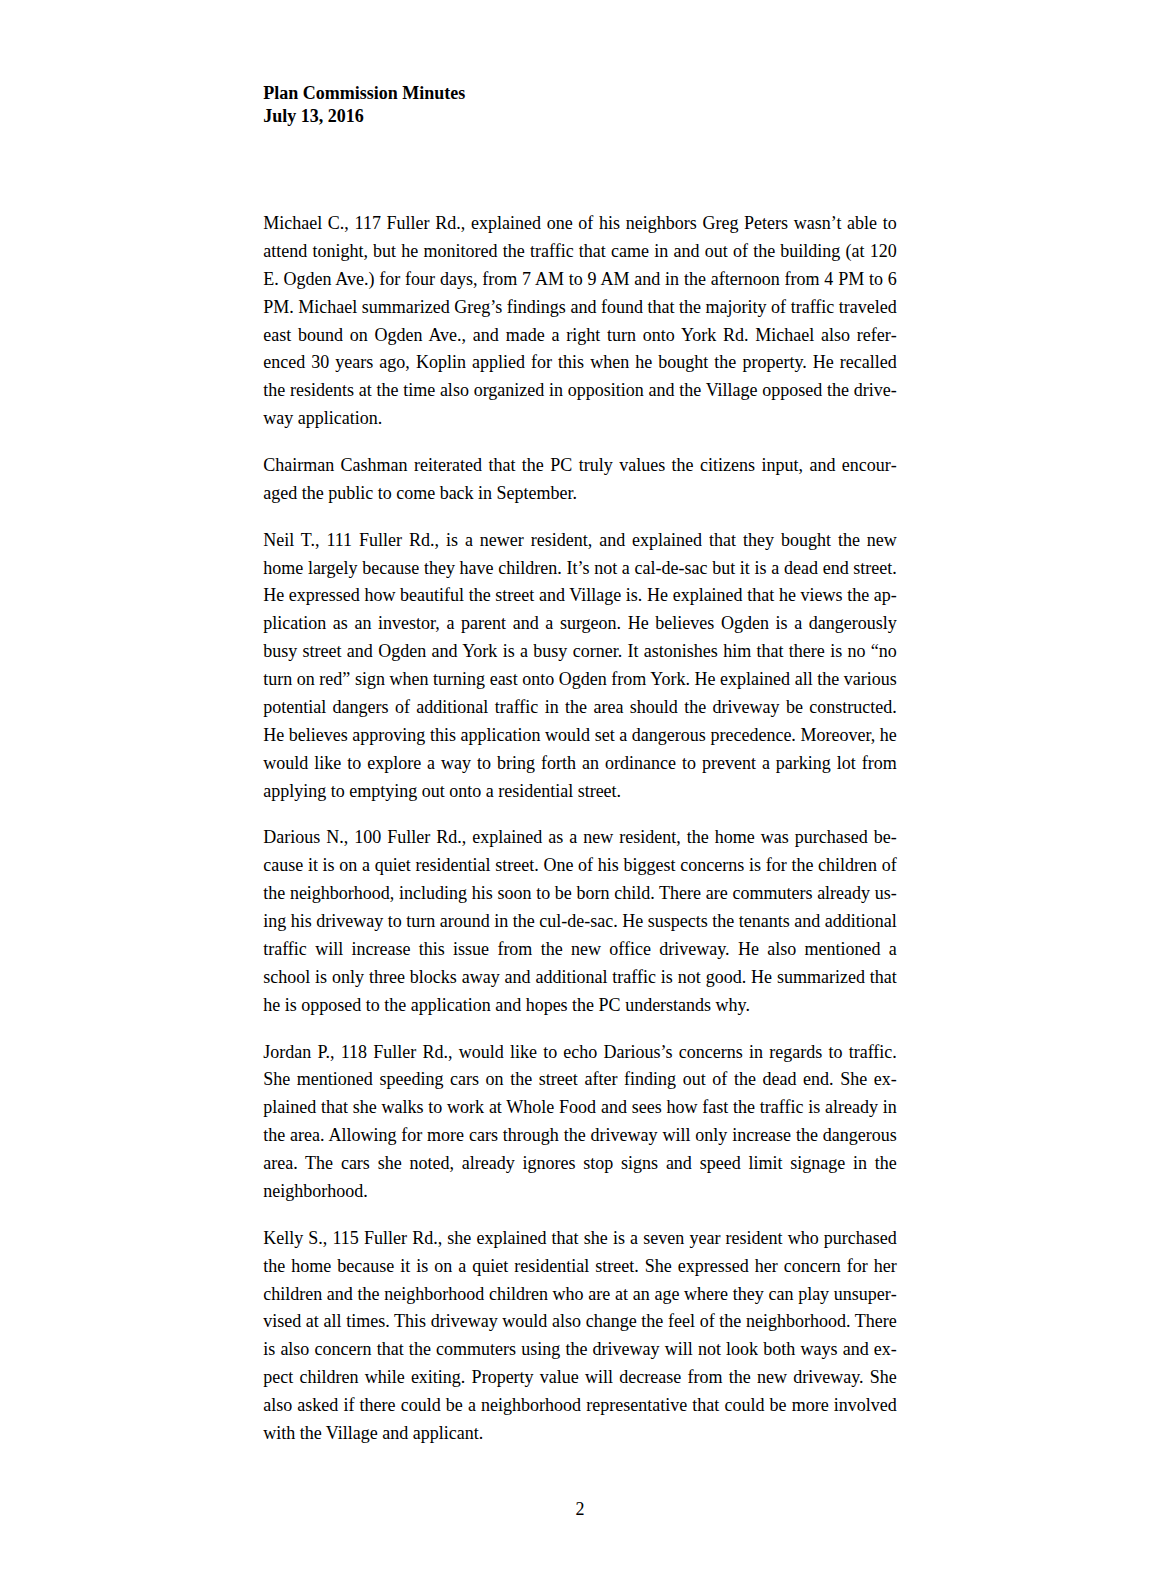Plan Commission Minutes
July 13, 2016
Michael C., 117 Fuller Rd., explained one of his neighbors Greg Peters wasn’t able to attend tonight, but he monitored the traffic that came in and out of the building (at 120 E. Ogden Ave.) for four days, from 7 AM to 9 AM and in the afternoon from 4 PM to 6 PM. Michael summarized Greg’s findings and found that the majority of traffic traveled east bound on Ogden Ave., and made a right turn onto York Rd. Michael also referenced 30 years ago, Koplin applied for this when he bought the property. He recalled the residents at the time also organized in opposition and the Village opposed the driveway application.
Chairman Cashman reiterated that the PC truly values the citizens input, and encouraged the public to come back in September.
Neil T., 111 Fuller Rd., is a newer resident, and explained that they bought the new home largely because they have children. It’s not a cal-de-sac but it is a dead end street. He expressed how beautiful the street and Village is. He explained that he views the application as an investor, a parent and a surgeon. He believes Ogden is a dangerously busy street and Ogden and York is a busy corner. It astonishes him that there is no “no turn on red” sign when turning east onto Ogden from York. He explained all the various potential dangers of additional traffic in the area should the driveway be constructed. He believes approving this application would set a dangerous precedence. Moreover, he would like to explore a way to bring forth an ordinance to prevent a parking lot from applying to emptying out onto a residential street.
Darious N., 100 Fuller Rd., explained as a new resident, the home was purchased because it is on a quiet residential street. One of his biggest concerns is for the children of the neighborhood, including his soon to be born child. There are commuters already using his driveway to turn around in the cul-de-sac. He suspects the tenants and additional traffic will increase this issue from the new office driveway. He also mentioned a school is only three blocks away and additional traffic is not good. He summarized that he is opposed to the application and hopes the PC understands why.
Jordan P., 118 Fuller Rd., would like to echo Darious’s concerns in regards to traffic. She mentioned speeding cars on the street after finding out of the dead end. She explained that she walks to work at Whole Food and sees how fast the traffic is already in the area. Allowing for more cars through the driveway will only increase the dangerous area. The cars she noted, already ignores stop signs and speed limit signage in the neighborhood.
Kelly S., 115 Fuller Rd., she explained that she is a seven year resident who purchased the home because it is on a quiet residential street. She expressed her concern for her children and the neighborhood children who are at an age where they can play unsupervised at all times. This driveway would also change the feel of the neighborhood. There is also concern that the commuters using the driveway will not look both ways and expect children while exiting. Property value will decrease from the new driveway. She also asked if there could be a neighborhood representative that could be more involved with the Village and applicant.
2